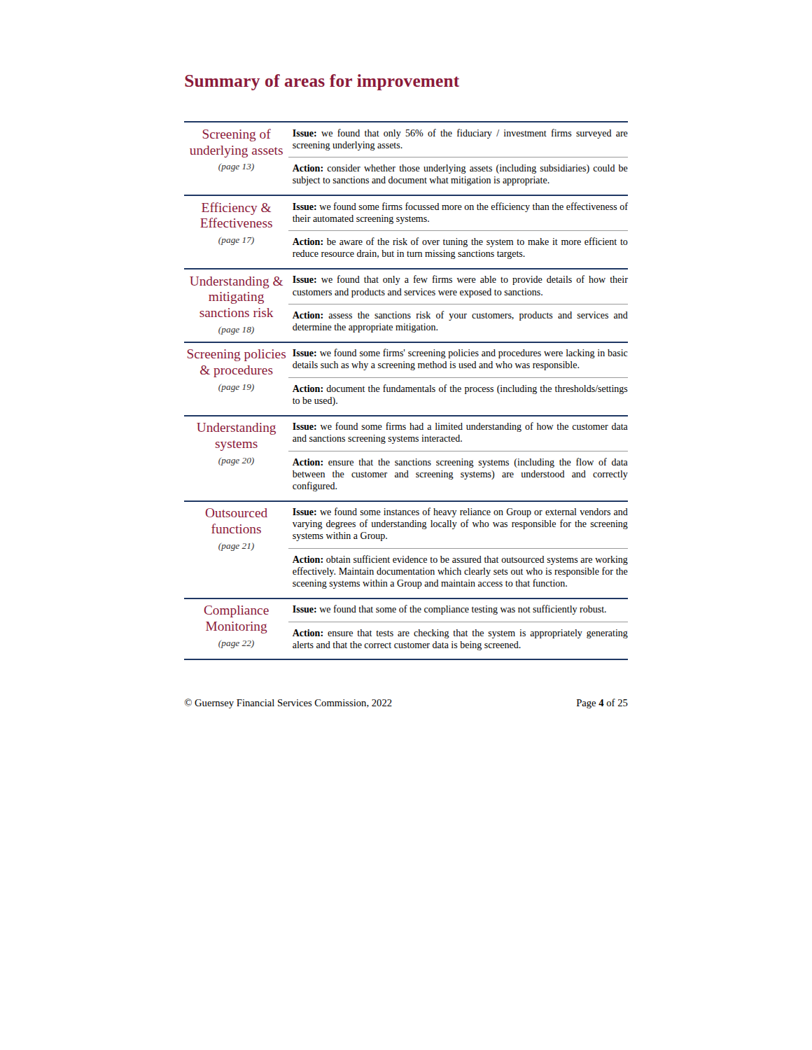Summary of areas for improvement
| Screening of underlying assets (page 13) | / Issue: we found that only 56% of the fiduciary / investment firms surveyed are screening underlying assets. / / Action: consider whether those underlying assets (including subsidiaries) could be subject to sanctions and document what mitigation is appropriate. / |
| Efficiency & Effectiveness (page 17) | / Issue: we found some firms focussed more on the efficiency than the effectiveness of their automated screening systems. / / Action: be aware of the risk of over tuning the system to make it more efficient to reduce resource drain, but in turn missing sanctions targets. / |
| Understanding & mitigating sanctions risk (page 18) | / Issue: we found that only a few firms were able to provide details of how their customers and products and services were exposed to sanctions. / / Action: assess the sanctions risk of your customers, products and services and determine the appropriate mitigation. / |
| Screening policies & procedures (page 19) | / Issue: we found some firms' screening policies and procedures were lacking in basic details such as why a screening method is used and who was responsible. / / Action: document the fundamentals of the process (including the thresholds/settings to be used). / |
| Understanding systems (page 20) | / Issue: we found some firms had a limited understanding of how the customer data and sanctions screening systems interacted. / / Action: ensure that the sanctions screening systems (including the flow of data between the customer and screening systems) are understood and correctly configured. / |
| Outsourced functions (page 21) | / Issue: we found some instances of heavy reliance on Group or external vendors and varying degrees of understanding locally of who was responsible for the screening systems within a Group. / / Action: obtain sufficient evidence to be assured that outsourced systems are working effectively. Maintain documentation which clearly sets out who is responsible for the sceening systems within a Group and maintain access to that function. / |
| Compliance Monitoring (page 22) | / Issue: we found that some of the compliance testing was not sufficiently robust. / / Action: ensure that tests are checking that the system is appropriately generating alerts and that the correct customer data is being screened. / |
© Guernsey Financial Services Commission, 2022
Page 4 of 25